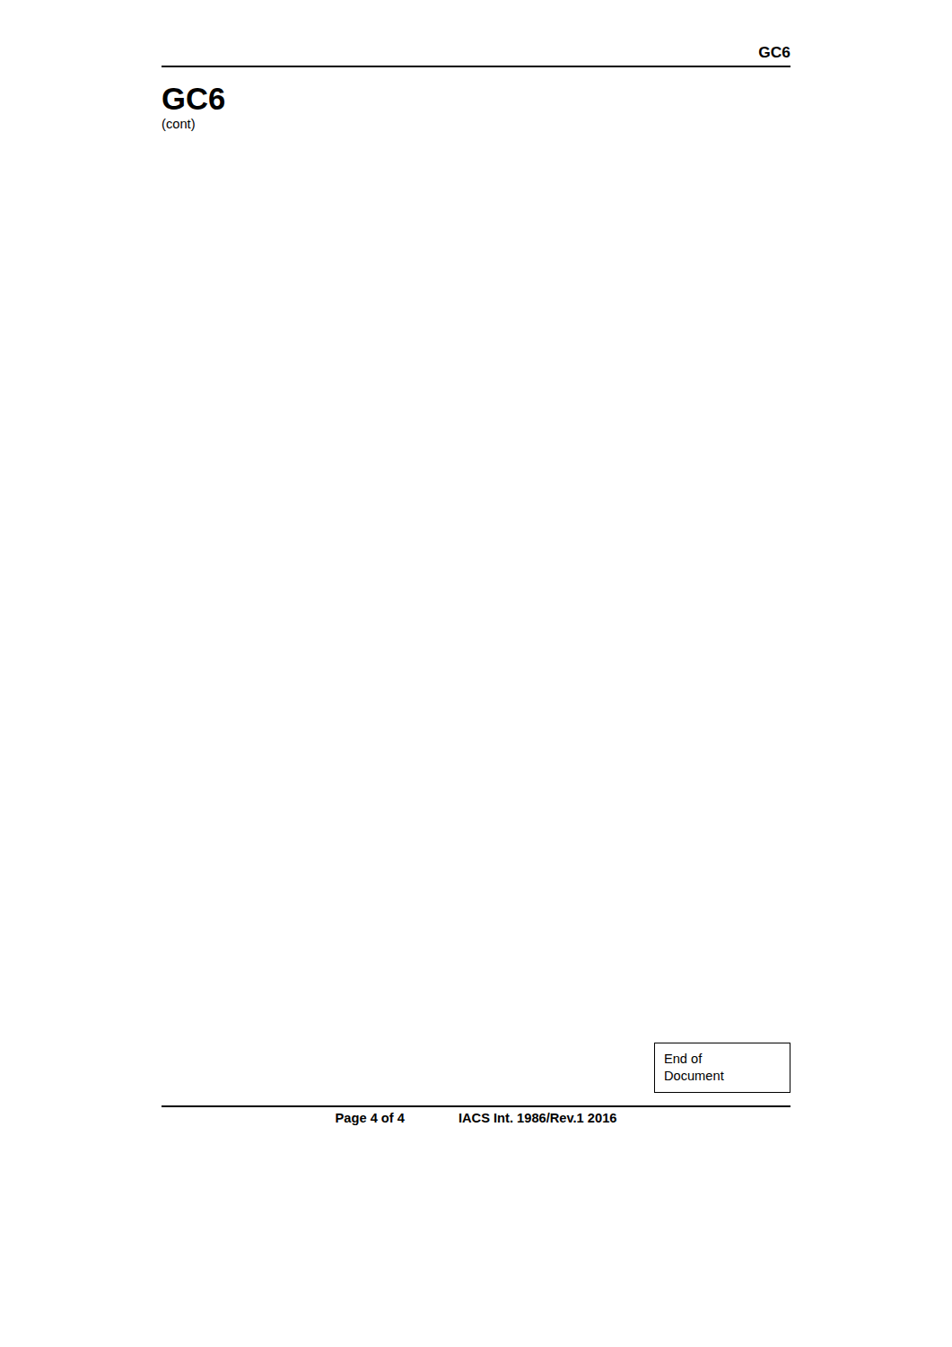GC6
GC6
(cont)
End of
Document
Page 4 of 4 IACS Int. 1986/Rev.1 2016